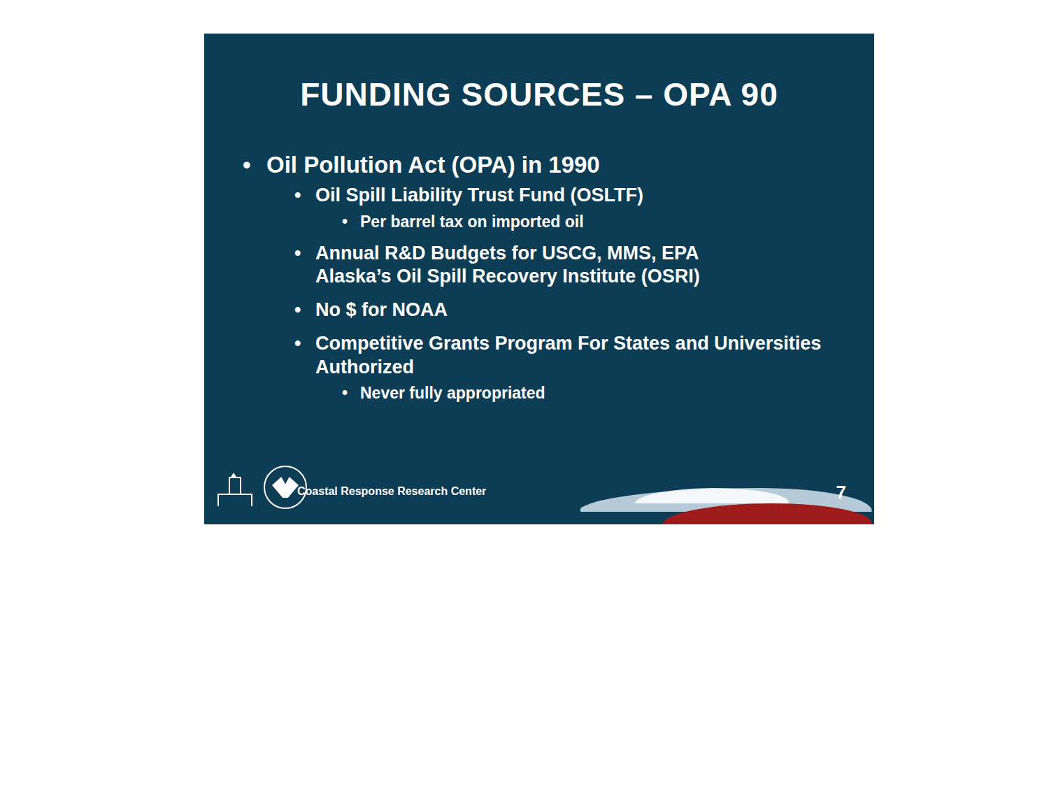FUNDING SOURCES – OPA 90
Oil Pollution Act (OPA) in 1990
Oil Spill Liability Trust Fund (OSLTF)
Per barrel tax on imported oil
Annual R&D Budgets for USCG, MMS, EPA
Alaska’s Oil Spill Recovery Institute (OSRI)
No $ for NOAA
Competitive Grants Program For States and Universities Authorized
Never fully appropriated
Coastal Response Research Center
7